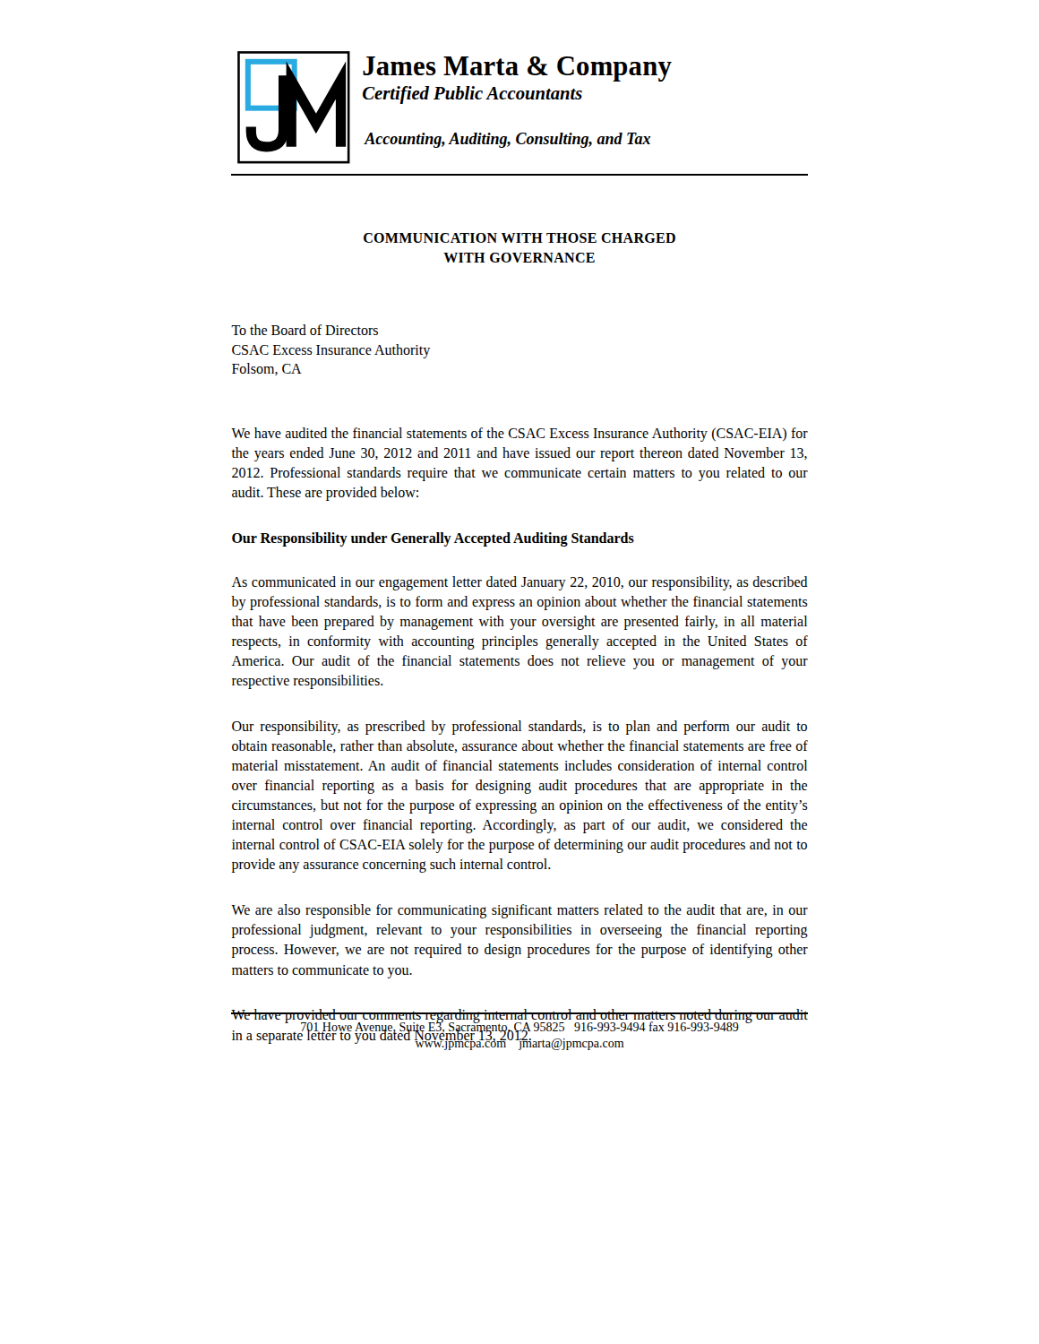James Marta & Company
Certified Public Accountants
Accounting, Auditing, Consulting, and Tax
COMMUNICATION WITH THOSE CHARGED
WITH GOVERNANCE
To the Board of Directors
CSAC Excess Insurance Authority
Folsom, CA
We have audited the financial statements of the CSAC Excess Insurance Authority (CSAC-EIA) for the years ended June 30, 2012 and 2011 and have issued our report thereon dated November 13, 2012. Professional standards require that we communicate certain matters to you related to our audit. These are provided below:
Our Responsibility under Generally Accepted Auditing Standards
As communicated in our engagement letter dated January 22, 2010, our responsibility, as described by professional standards, is to form and express an opinion about whether the financial statements that have been prepared by management with your oversight are presented fairly, in all material respects, in conformity with accounting principles generally accepted in the United States of America. Our audit of the financial statements does not relieve you or management of your respective responsibilities.
Our responsibility, as prescribed by professional standards, is to plan and perform our audit to obtain reasonable, rather than absolute, assurance about whether the financial statements are free of material misstatement. An audit of financial statements includes consideration of internal control over financial reporting as a basis for designing audit procedures that are appropriate in the circumstances, but not for the purpose of expressing an opinion on the effectiveness of the entity’s internal control over financial reporting. Accordingly, as part of our audit, we considered the internal control of CSAC-EIA solely for the purpose of determining our audit procedures and not to provide any assurance concerning such internal control.
We are also responsible for communicating significant matters related to the audit that are, in our professional judgment, relevant to your responsibilities in overseeing the financial reporting process. However, we are not required to design procedures for the purpose of identifying other matters to communicate to you.
We have provided our comments regarding internal control and other matters noted during our audit in a separate letter to you dated November 13, 2012.
701 Howe Avenue, Suite E3, Sacramento, CA 95825 916-993-9494 fax 916-993-9489
www.jpmcpa.com jmarta@jpmcpa.com